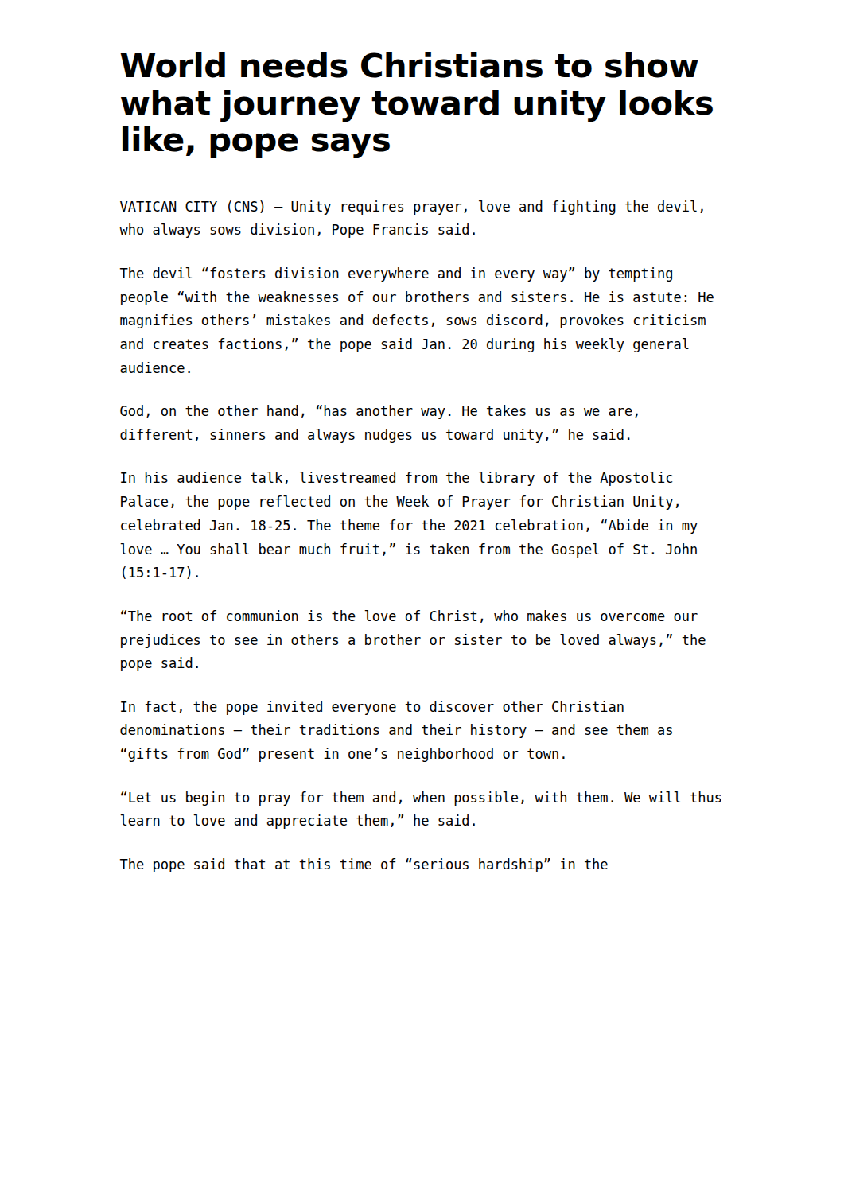World needs Christians to show what journey toward unity looks like, pope says
VATICAN CITY (CNS) — Unity requires prayer, love and fighting the devil, who always sows division, Pope Francis said.
The devil “fosters division everywhere and in every way” by tempting people “with the weaknesses of our brothers and sisters. He is astute: He magnifies others’ mistakes and defects, sows discord, provokes criticism and creates factions,” the pope said Jan. 20 during his weekly general audience.
God, on the other hand, “has another way. He takes us as we are, different, sinners and always nudges us toward unity,” he said.
In his audience talk, livestreamed from the library of the Apostolic Palace, the pope reflected on the Week of Prayer for Christian Unity, celebrated Jan. 18-25. The theme for the 2021 celebration, “Abide in my love … You shall bear much fruit,” is taken from the Gospel of St. John (15:1-17).
“The root of communion is the love of Christ, who makes us overcome our prejudices to see in others a brother or sister to be loved always,” the pope said.
In fact, the pope invited everyone to discover other Christian denominations — their traditions and their history — and see them as “gifts from God” present in one’s neighborhood or town.
“Let us begin to pray for them and, when possible, with them. We will thus learn to love and appreciate them,” he said.
The pope said that at this time of “serious hardship” in the